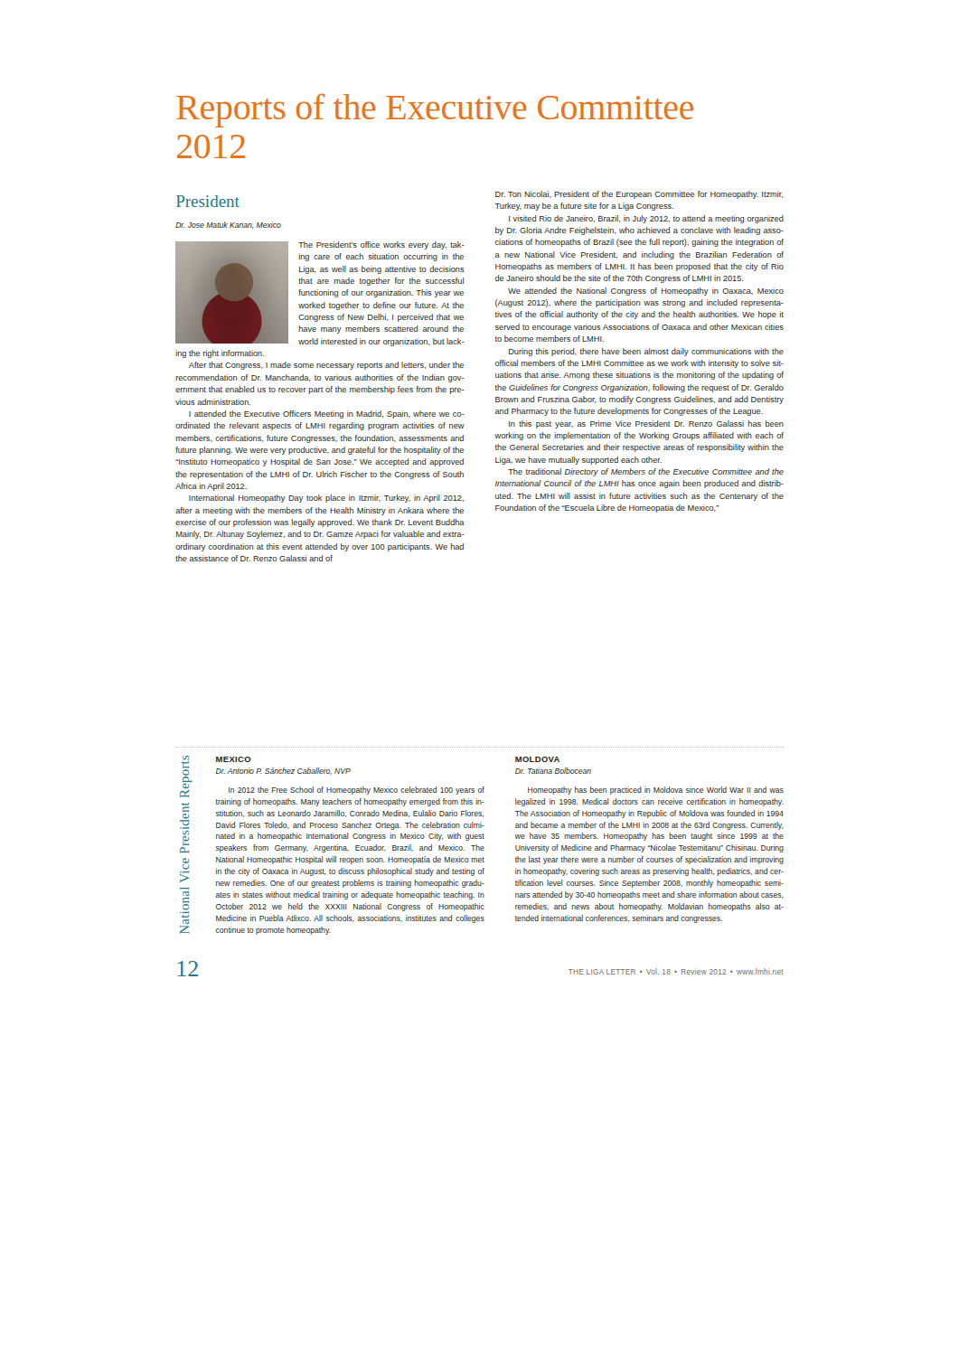Reports of the Executive Committee
2012
President
Dr. Jose Matuk Kanan, Mexico
The President’s office works every day, taking care of each situation occurring in the Liga, as well as being attentive to decisions that are made together for the successful functioning of our organization. This year we worked together to define our future. At the Congress of New Delhi, I perceived that we have many members scattered around the world interested in our organization, but lacking the right information.
After that Congress, I made some necessary reports and letters, under the recommendation of Dr. Manchanda, to various authorities of the Indian government that enabled us to recover part of the membership fees from the previous administration.
I attended the Executive Officers Meeting in Madrid, Spain, where we coordinated the relevant aspects of LMHI regarding program activities of new members, certifications, future Congresses, the foundation, assessments and future planning. We were very productive, and grateful for the hospitality of the “Instituto Homeopatico y Hospital de San Jose.” We accepted and approved the representation of the LMHI of Dr. Ulrich Fischer to the Congress of South Africa in April 2012.
International Homeopathy Day took place in Itzmir, Turkey, in April 2012, after a meeting with the members of the Health Ministry in Ankara where the exercise of our profession was legally approved. We thank Dr. Levent Buddha Mainly, Dr. Altunay Soylemez, and to Dr. Gamze Arpaci for valuable and extraordinary coordination at this event attended by over 100 participants. We had the assistance of Dr. Renzo Galassi and of
Dr. Ton Nicolai, President of the European Committee for Homeopathy. Itzmir, Turkey, may be a future site for a Liga Congress.
I visited Rio de Janeiro, Brazil, in July 2012, to attend a meeting organized by Dr. Gloria Andre Feighelstein, who achieved a conclave with leading associations of homeopaths of Brazil (see the full report), gaining the integration of a new National Vice President, and including the Brazilian Federation of Homeopaths as members of LMHI. It has been proposed that the city of Rio de Janeiro should be the site of the 70th Congress of LMHI in 2015.
We attended the National Congress of Homeopathy in Oaxaca, Mexico (August 2012), where the participation was strong and included representatives of the official authority of the city and the health authorities. We hope it served to encourage various Associations of Oaxaca and other Mexican cities to become members of LMHI.
During this period, there have been almost daily communications with the official members of the LMHI Committee as we work with intensity to solve situations that arise. Among these situations is the monitoring of the updating of the Guidelines for Congress Organization, following the request of Dr. Geraldo Brown and Fruszina Gabor, to modify Congress Guidelines, and add Dentistry and Pharmacy to the future developments for Congresses of the League.
In this past year, as Prime Vice President Dr. Renzo Galassi has been working on the implementation of the Working Groups affiliated with each of the General Secretaries and their respective areas of responsibility within the Liga, we have mutually supported each other.
The traditional Directory of Members of the Executive Committee and the International Council of the LMHI has once again been produced and distributed. The LMHI will assist in future activities such as the Centenary of the Foundation of the “Escuela Libre de Homeopatia de Mexico,”
National Vice President Reports
Mexico
Dr. Antonio P. Sánchez Caballero, NVP
In 2012 the Free School of Homeopathy Mexico celebrated 100 years of training of homeopaths. Many teachers of homeopathy emerged from this institution, such as Leonardo Jaramillo, Conrado Medina, Eulalio Dario Flores, David Flores Toledo, and Proceso Sanchez Ortega. The celebration culminated in a homeopathic International Congress in Mexico City, with guest speakers from Germany, Argentina, Ecuador, Brazil, and Mexico. The National Homeopathic Hospital will reopen soon. Homeopatía de Mexico met in the city of Oaxaca in August, to discuss philosophical study and testing of new remedies. One of our greatest problems is training homeopathic graduates in states without medical training or adequate homeopathic teaching. In October 2012 we held the XXXIII National Congress of Homeopathic Medicine in Puebla Atlixco. All schools, associations, institutes and colleges continue to promote homeopathy.
Moldova
Dr. Tatiana Bolbocean
Homeopathy has been practiced in Moldova since World War II and was legalized in 1998. Medical doctors can receive certification in homeopathy. The Association of Homeopathy in Republic of Moldova was founded in 1994 and became a member of the LMHI in 2008 at the 63rd Congress. Currently, we have 35 members. Homeopathy has been taught since 1999 at the University of Medicine and Pharmacy “Nicolae Testemitanu” Chisinau. During the last year there were a number of courses of specialization and improving in homeopathy, covering such areas as preserving health, pediatrics, and certification level courses. Since September 2008, monthly homeopathic seminars attended by 30-40 homeopaths meet and share information about cases, remedies, and news about homeopathy. Moldavian homeopaths also attended international conferences, seminars and congresses.
12
THE LIGA LETTER•Vol. 18•Review 2012•www.lmhi.net